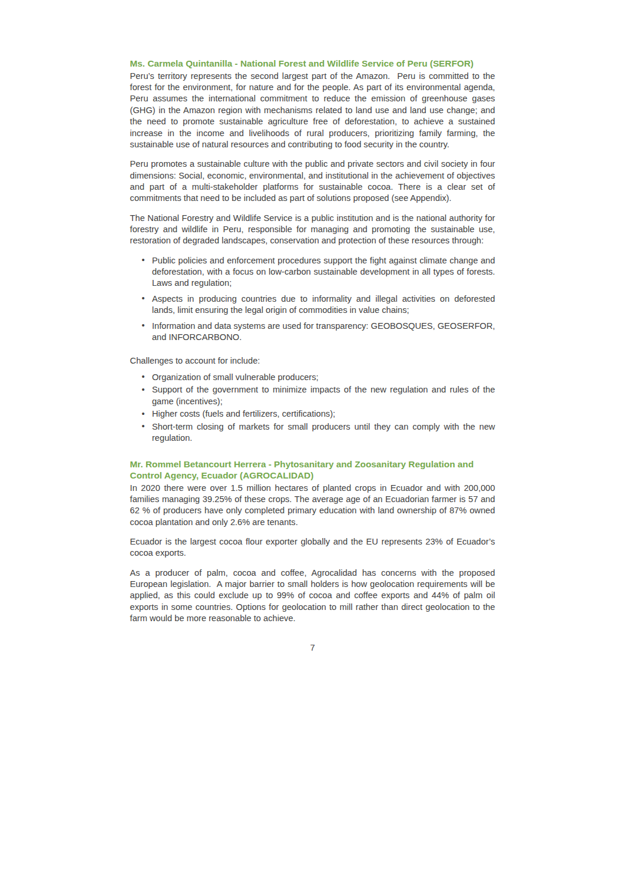Ms. Carmela Quintanilla - National Forest and Wildlife Service of Peru (SERFOR)
Peru’s territory represents the second largest part of the Amazon. Peru is committed to the forest for the environment, for nature and for the people. As part of its environmental agenda, Peru assumes the international commitment to reduce the emission of greenhouse gases (GHG) in the Amazon region with mechanisms related to land use and land use change; and the need to promote sustainable agriculture free of deforestation, to achieve a sustained increase in the income and livelihoods of rural producers, prioritizing family farming, the sustainable use of natural resources and contributing to food security in the country.
Peru promotes a sustainable culture with the public and private sectors and civil society in four dimensions: Social, economic, environmental, and institutional in the achievement of objectives and part of a multi-stakeholder platforms for sustainable cocoa. There is a clear set of commitments that need to be included as part of solutions proposed (see Appendix).
The National Forestry and Wildlife Service is a public institution and is the national authority for forestry and wildlife in Peru, responsible for managing and promoting the sustainable use, restoration of degraded landscapes, conservation and protection of these resources through:
Public policies and enforcement procedures support the fight against climate change and deforestation, with a focus on low-carbon sustainable development in all types of forests. Laws and regulation;
Aspects in producing countries due to informality and illegal activities on deforested lands, limit ensuring the legal origin of commodities in value chains;
Information and data systems are used for transparency: GEOBOSQUES, GEOSERFOR, and INFORCARBONO.
Challenges to account for include:
Organization of small vulnerable producers;
Support of the government to minimize impacts of the new regulation and rules of the game (incentives);
Higher costs (fuels and fertilizers, certifications);
Short-term closing of markets for small producers until they can comply with the new regulation.
Mr. Rommel Betancourt Herrera - Phytosanitary and Zoosanitary Regulation and Control Agency, Ecuador (AGROCALIDAD)
In 2020 there were over 1.5 million hectares of planted crops in Ecuador and with 200,000 families managing 39.25% of these crops. The average age of an Ecuadorian farmer is 57 and 62 % of producers have only completed primary education with land ownership of 87% owned cocoa plantation and only 2.6% are tenants.
Ecuador is the largest cocoa flour exporter globally and the EU represents 23% of Ecuador’s cocoa exports.
As a producer of palm, cocoa and coffee, Agrocalidad has concerns with the proposed European legislation. A major barrier to small holders is how geolocation requirements will be applied, as this could exclude up to 99% of cocoa and coffee exports and 44% of palm oil exports in some countries. Options for geolocation to mill rather than direct geolocation to the farm would be more reasonable to achieve.
7